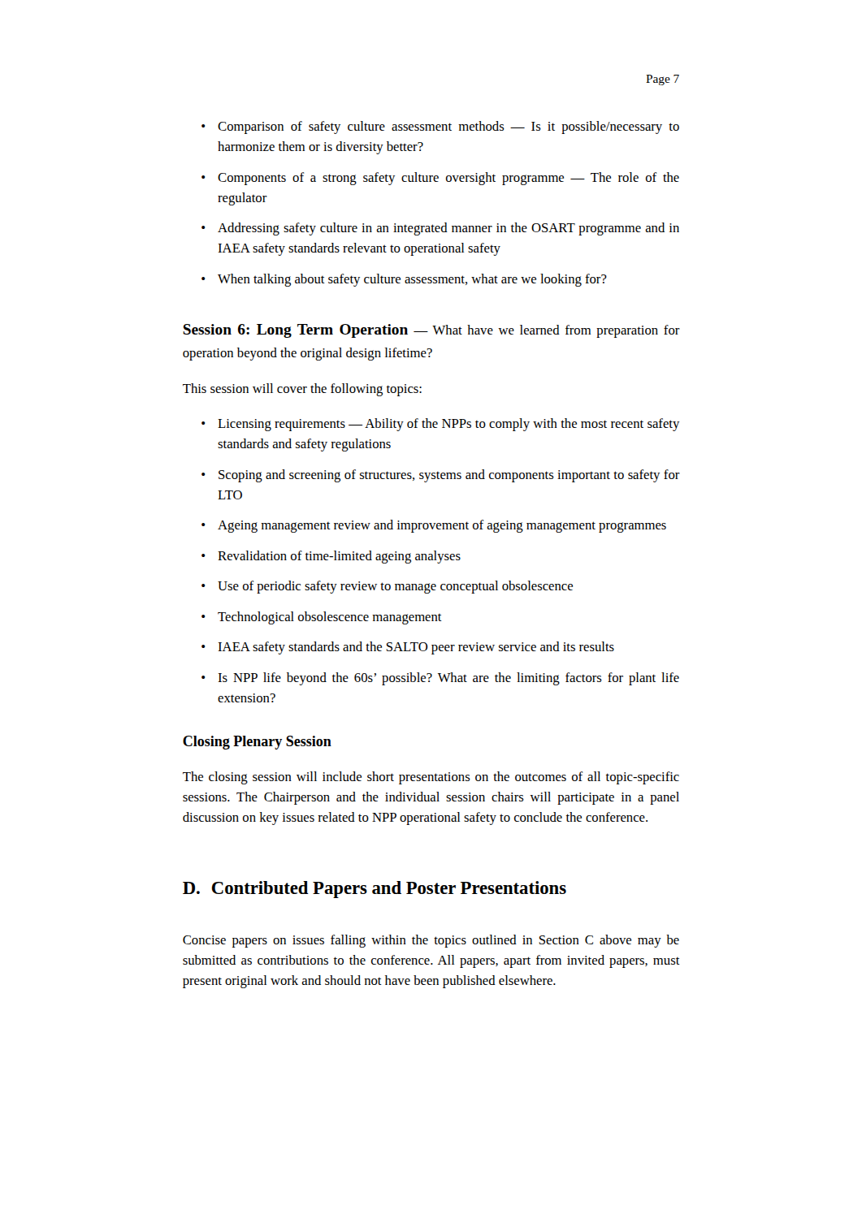Page 7
Comparison of safety culture assessment methods — Is it possible/necessary to harmonize them or is diversity better?
Components of a strong safety culture oversight programme — The role of the regulator
Addressing safety culture in an integrated manner in the OSART programme and in IAEA safety standards relevant to operational safety
When talking about safety culture assessment, what are we looking for?
Session 6: Long Term Operation — What have we learned from preparation for operation beyond the original design lifetime?
This session will cover the following topics:
Licensing requirements — Ability of the NPPs to comply with the most recent safety standards and safety regulations
Scoping and screening of structures, systems and components important to safety for LTO
Ageing management review and improvement of ageing management programmes
Revalidation of time-limited ageing analyses
Use of periodic safety review to manage conceptual obsolescence
Technological obsolescence management
IAEA safety standards and the SALTO peer review service and its results
Is NPP life beyond the 60s’ possible? What are the limiting factors for plant life extension?
Closing Plenary Session
The closing session will include short presentations on the outcomes of all topic-specific sessions. The Chairperson and the individual session chairs will participate in a panel discussion on key issues related to NPP operational safety to conclude the conference.
D. Contributed Papers and Poster Presentations
Concise papers on issues falling within the topics outlined in Section C above may be submitted as contributions to the conference. All papers, apart from invited papers, must present original work and should not have been published elsewhere.